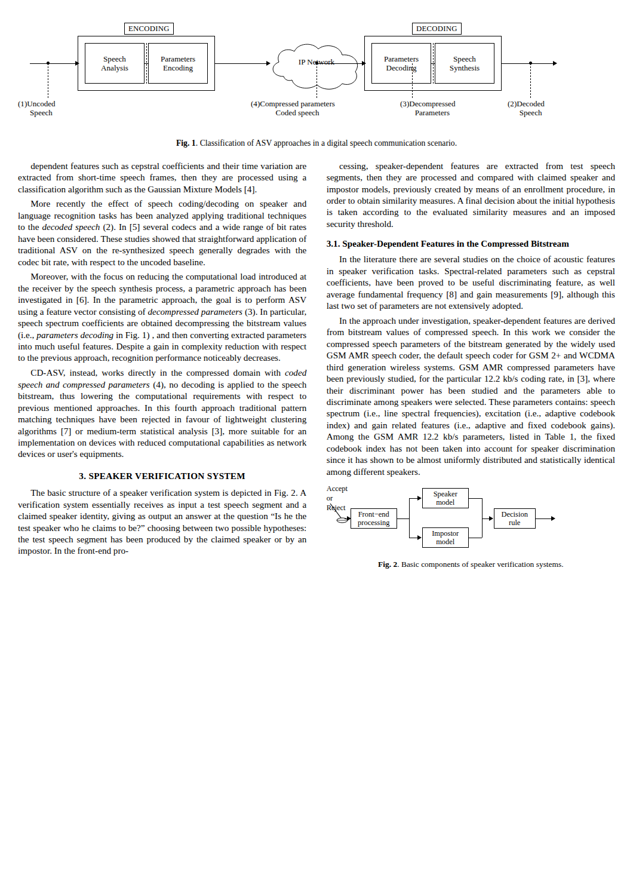ENCODING
DECODING
Speech
Analysis
Parameters
Encoding
Parameters
Decoding
Speech
Synthesis
IP Network
(1)Uncoded
Speech
(4)Compressed parameters
Coded speech
(3)Decompressed
Parameters
(2)Decoded
Speech
Fig. 1. Classification of ASV approaches in a digital speech communication scenario.
dependent features such as cepstral coefficients and their time variation are extracted from short-time speech frames, then they are processed using a classification algorithm such as the Gaussian Mixture Models [4].
More recently the effect of speech coding/decoding on speaker and language recognition tasks has been analyzed applying traditional techniques to the decoded speech (2). In [5] several codecs and a wide range of bit rates have been considered. These studies showed that straightforward application of traditional ASV on the re-synthesized speech generally degrades with the codec bit rate, with respect to the uncoded baseline.
Moreover, with the focus on reducing the computational load introduced at the receiver by the speech synthesis process, a parametric approach has been investigated in [6]. In the parametric approach, the goal is to perform ASV using a feature vector consisting of decompressed parameters (3). In particular, speech spectrum coefficients are obtained decompressing the bitstream values (i.e., parameters decoding in Fig. 1) , and then converting extracted parameters into much useful features. Despite a gain in complexity reduction with respect to the previous approach, recognition performance noticeably decreases.
CD-ASV, instead, works directly in the compressed domain with coded speech and compressed parameters (4), no decoding is applied to the speech bitstream, thus lowering the computational requirements with respect to previous mentioned approaches. In this fourth approach traditional pattern matching techniques have been rejected in favour of lightweight clustering algorithms [7] or medium-term statistical analysis [3], more suitable for an implementation on devices with reduced computational capabilities as network devices or user's equipments.
3. Speaker Verification System
The basic structure of a speaker verification system is depicted in Fig. 2. A verification system essentially receives as input a test speech segment and a claimed speaker identity, giving as output an answer at the question “Is he the test speaker who he claims to be?” choosing between two possible hypotheses: the test speech segment has been produced by the claimed speaker or by an impostor. In the front-end pro-
cessing, speaker-dependent features are extracted from test speech segments, then they are processed and compared with claimed speaker and impostor models, previously created by means of an enrollment procedure, in order to obtain similarity measures. A final decision about the initial hypothesis is taken according to the evaluated similarity measures and an imposed security threshold.
3.1. Speaker-Dependent Features in the Compressed Bitstream
In the literature there are several studies on the choice of acoustic features in speaker verification tasks. Spectral-related parameters such as cepstral coefficients, have been proved to be useful discriminating feature, as well average fundamental frequency [8] and gain measurements [9], although this last two set of parameters are not extensively adopted.
In the approach under investigation, speaker-dependent features are derived from bitstream values of compressed speech. In this work we consider the compressed speech parameters of the bitstream generated by the widely used GSM AMR speech coder, the default speech coder for GSM 2+ and WCDMA third generation wireless systems. GSM AMR compressed parameters have been previously studied, for the particular 12.2 kb/s coding rate, in [3], where their discriminant power has been studied and the parameters able to discriminate among speakers were selected. These parameters contains: speech spectrum (i.e., line spectral frequencies), excitation (i.e., adaptive codebook index) and gain related features (i.e., adaptive and fixed codebook gains). Among the GSM AMR 12.2 kb/s parameters, listed in Table 1, the fixed codebook index has not been taken into account for speaker discrimination since it has shown to be almost uniformly distributed and statistically identical among different speakers.
Front−end
processing
Speaker
model
Impostor
model
Decision
rule
Accept
or
Reject
Fig. 2. Basic components of speaker verification systems.